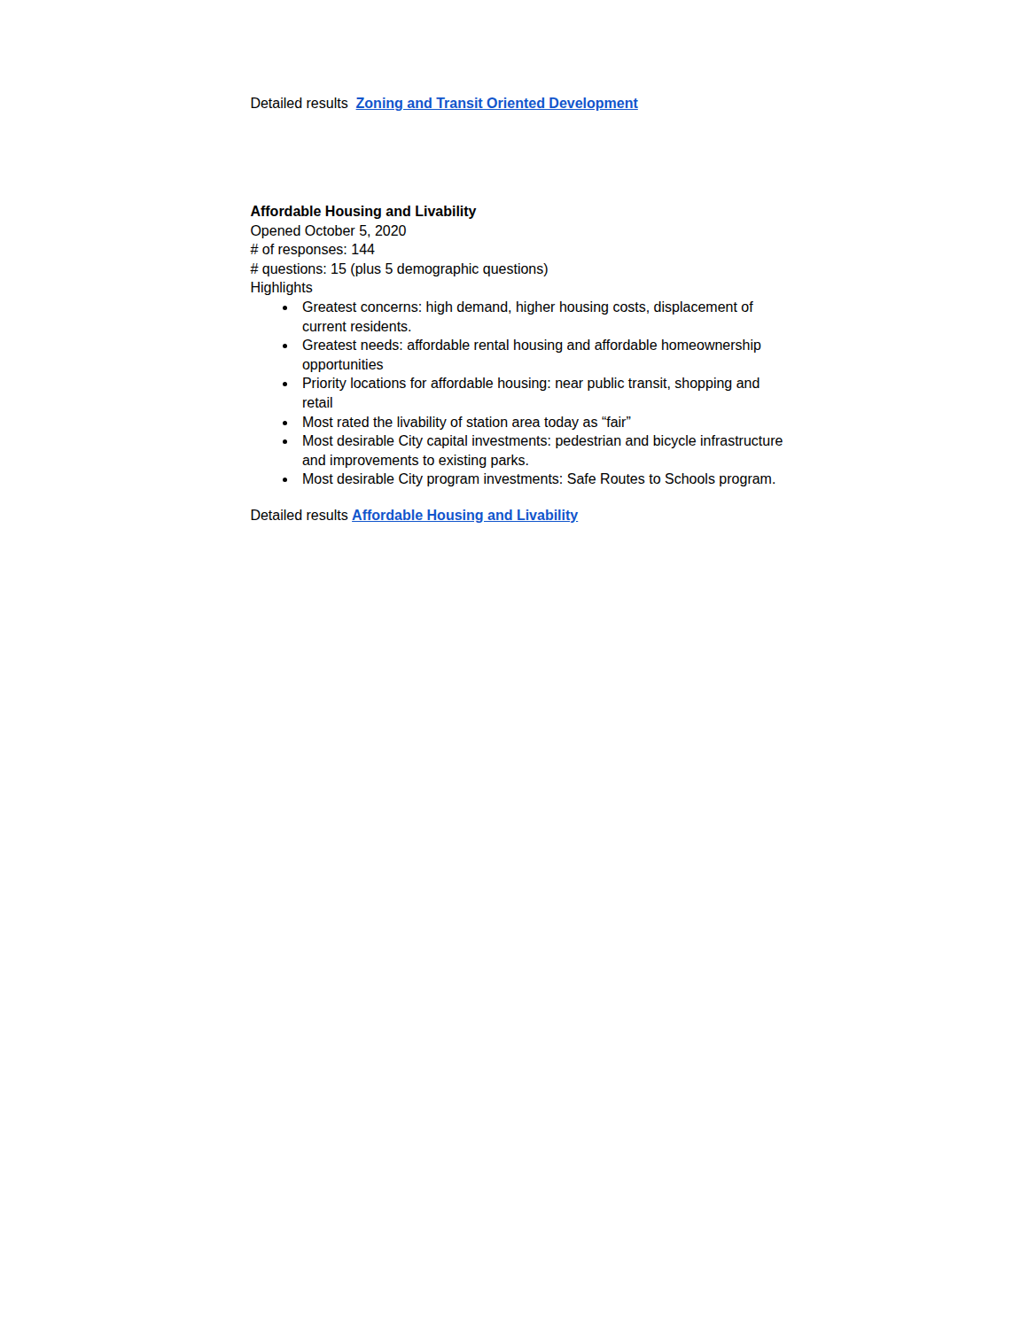Detailed results Zoning and Transit Oriented Development
Affordable Housing and Livability
Opened October 5, 2020
# of responses: 144
# questions: 15 (plus 5 demographic questions)
Highlights
Greatest concerns: high demand, higher housing costs, displacement of current residents.
Greatest needs: affordable rental housing and affordable homeownership opportunities
Priority locations for affordable housing: near public transit, shopping and retail
Most rated the livability of station area today as “fair”
Most desirable City capital investments: pedestrian and bicycle infrastructure and improvements to existing parks.
Most desirable City program investments: Safe Routes to Schools program.
Detailed results Affordable Housing and Livability